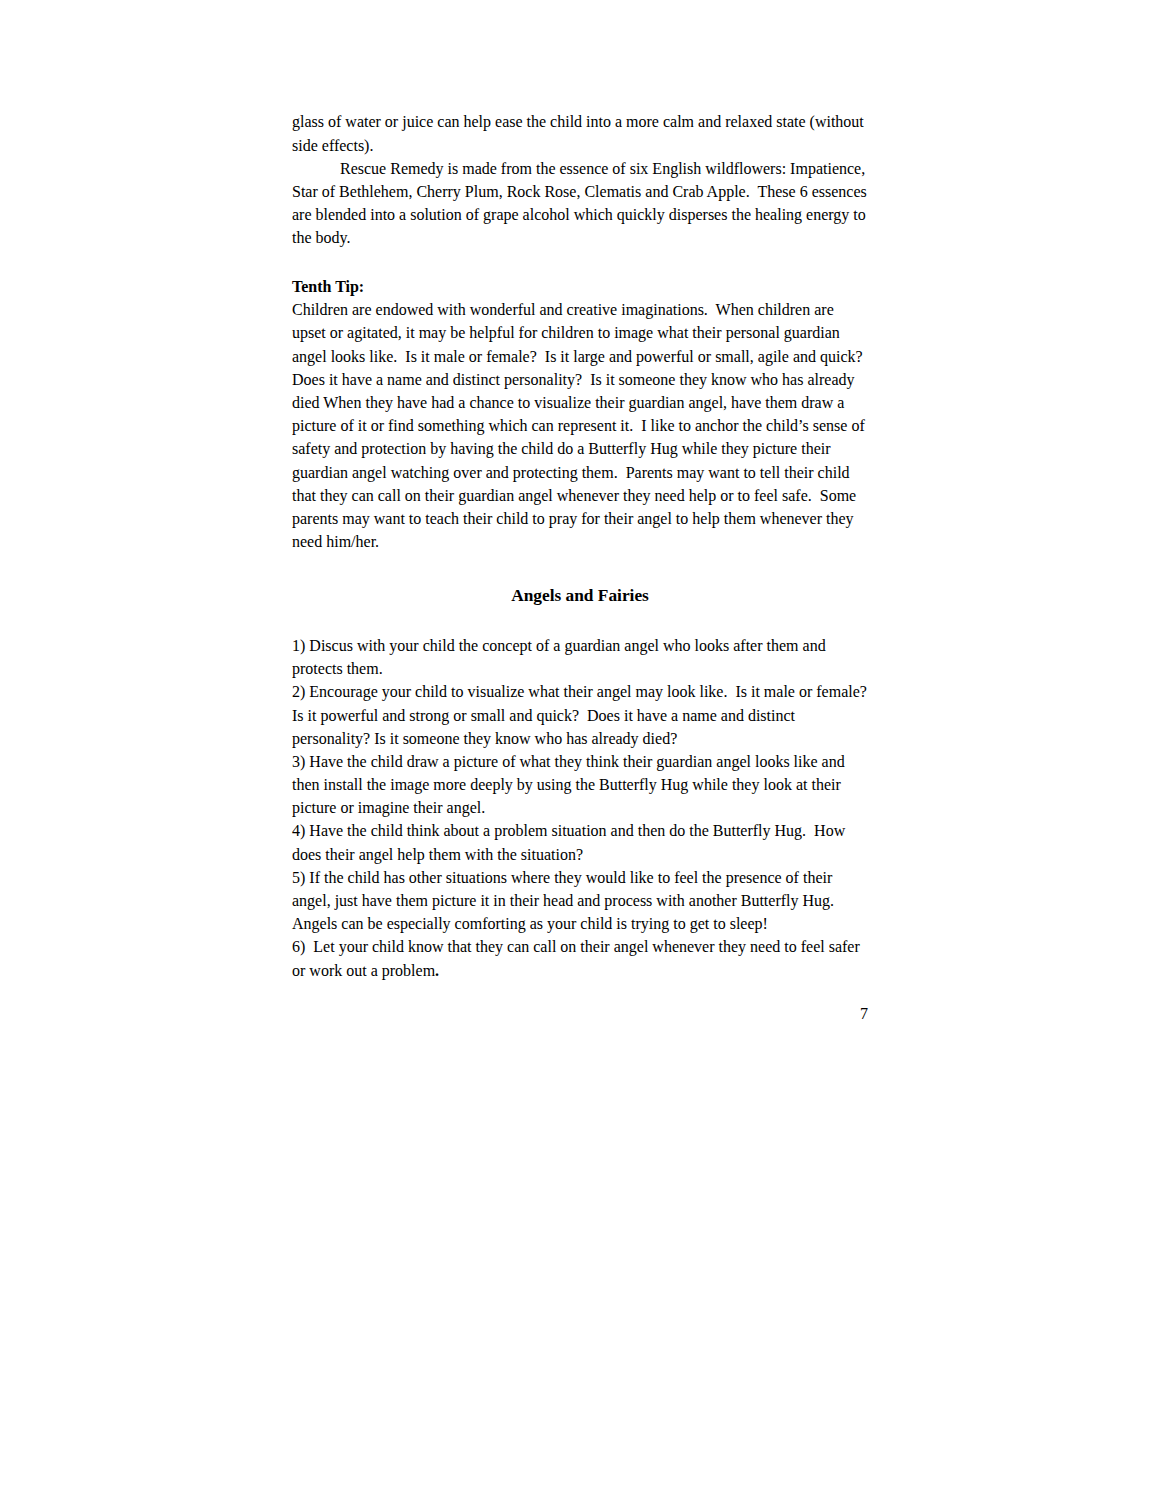glass of water or juice can help ease the child into a more calm and relaxed state (without side effects).
Rescue Remedy is made from the essence of six English wildflowers: Impatience, Star of Bethlehem, Cherry Plum, Rock Rose, Clematis and Crab Apple. These 6 essences are blended into a solution of grape alcohol which quickly disperses the healing energy to the body.
Tenth Tip:
Children are endowed with wonderful and creative imaginations. When children are upset or agitated, it may be helpful for children to image what their personal guardian angel looks like. Is it male or female? Is it large and powerful or small, agile and quick? Does it have a name and distinct personality? Is it someone they know who has already died When they have had a chance to visualize their guardian angel, have them draw a picture of it or find something which can represent it. I like to anchor the child’s sense of safety and protection by having the child do a Butterfly Hug while they picture their guardian angel watching over and protecting them. Parents may want to tell their child that they can call on their guardian angel whenever they need help or to feel safe. Some parents may want to teach their child to pray for their angel to help them whenever they need him/her.
Angels and Fairies
1) Discus with your child the concept of a guardian angel who looks after them and protects them.
2) Encourage your child to visualize what their angel may look like. Is it male or female? Is it powerful and strong or small and quick? Does it have a name and distinct personality? Is it someone they know who has already died?
3) Have the child draw a picture of what they think their guardian angel looks like and then install the image more deeply by using the Butterfly Hug while they look at their picture or imagine their angel.
4) Have the child think about a problem situation and then do the Butterfly Hug. How does their angel help them with the situation?
5) If the child has other situations where they would like to feel the presence of their angel, just have them picture it in their head and process with another Butterfly Hug. Angels can be especially comforting as your child is trying to get to sleep!
6) Let your child know that they can call on their angel whenever they need to feel safer or work out a problem.
7